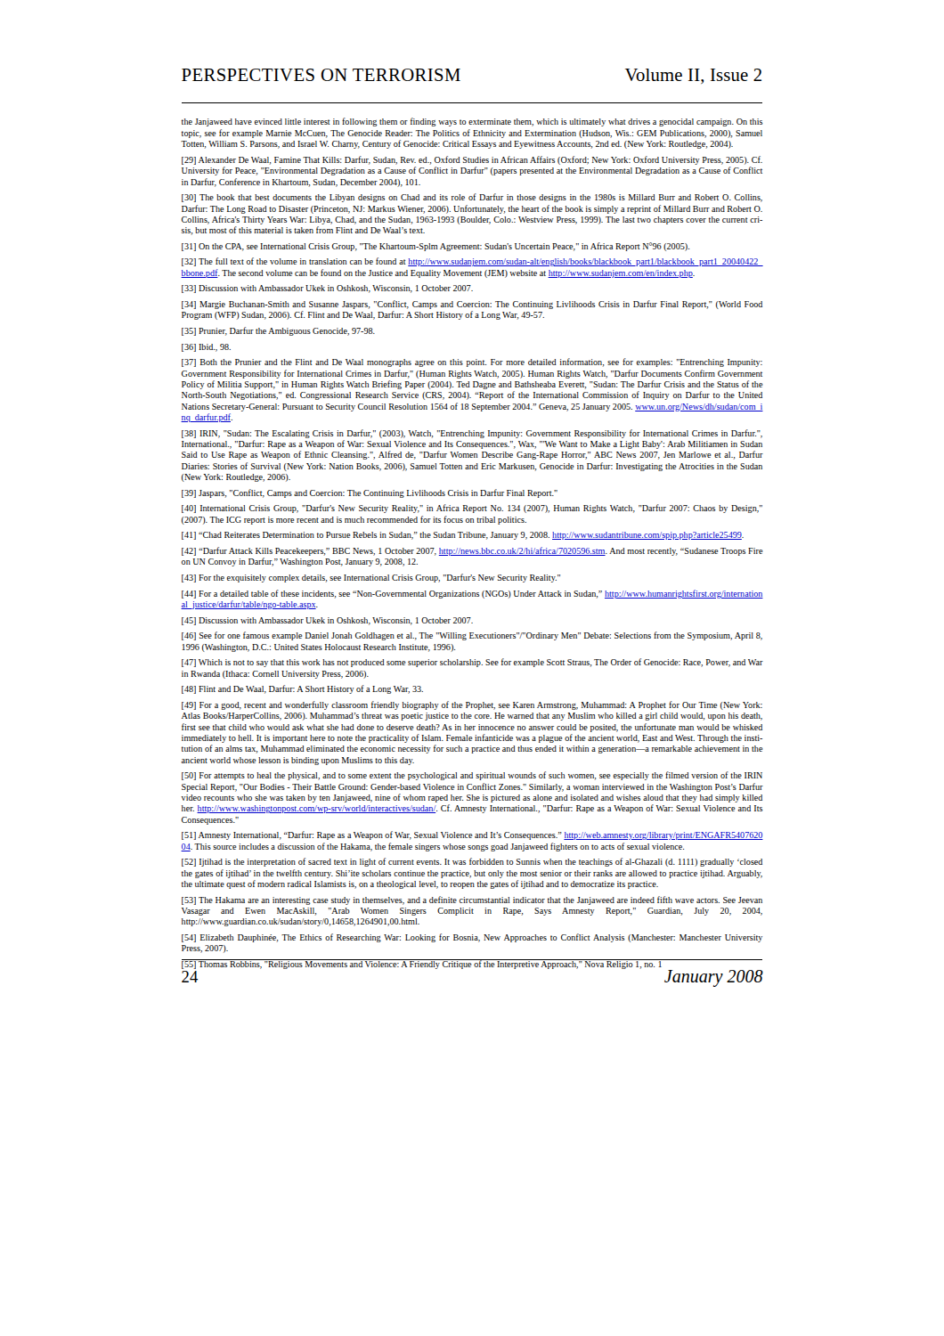Perspectives on Terrorism Volume II, Issue 2
the Janjaweed have evinced little interest in following them or finding ways to exterminate them, which is ultimately what drives a genocidal campaign. On this topic, see for example Marnie McCuen, The Genocide Reader: The Politics of Ethnicity and Extermination (Hudson, Wis.: GEM Publications, 2000), Samuel Totten, William S. Parsons, and Israel W. Charny, Century of Genocide: Critical Essays and Eyewitness Accounts, 2nd ed. (New York: Routledge, 2004).
[29] Alexander De Waal, Famine That Kills: Darfur, Sudan, Rev. ed., Oxford Studies in African Affairs (Oxford; New York: Oxford University Press, 2005). Cf. University for Peace, "Environmental Degradation as a Cause of Conflict in Darfur" (papers presented at the Environmental Degradation as a Cause of Conflict in Darfur, Conference in Khartoum, Sudan, December 2004), 101.
[30] The book that best documents the Libyan designs on Chad and its role of Darfur in those designs in the 1980s is Millard Burr and Robert O. Collins, Darfur: The Long Road to Disaster (Princeton, NJ: Markus Wiener, 2006). Unfortunately, the heart of the book is simply a reprint of Millard Burr and Robert O. Collins, Africa's Thirty Years War: Libya, Chad, and the Sudan, 1963-1993 (Boulder, Colo.: Westview Press, 1999). The last two chapters cover the current crisis, but most of this material is taken from Flint and De Waal’s text.
[31] On the CPA, see International Crisis Group, "The Khartoum-Splm Agreement: Sudan's Uncertain Peace," in Africa Report N°96 (2005).
[32] The full text of the volume in translation can be found at http://www.sudanjem.com/sudan-alt/english/books/blackbook_part1/blackbook_part1_20040422_bbone.pdf. The second volume can be found on the Justice and Equality Movement (JEM) website at http://www.sudanjem.com/en/index.php.
[33] Discussion with Ambassador Ukek in Oshkosh, Wisconsin, 1 October 2007.
[34] Margie Buchanan-Smith and Susanne Jaspars, "Conflict, Camps and Coercion: The Continuing Livlihoods Crisis in Darfur Final Report," (World Food Program (WFP) Sudan, 2006). Cf. Flint and De Waal, Darfur: A Short History of a Long War, 49-57.
[35] Prunier, Darfur the Ambiguous Genocide, 97-98.
[36] Ibid., 98.
[37] Both the Prunier and the Flint and De Waal monographs agree on this point. For more detailed information, see for examples: "Entrenching Impunity: Government Responsibility for International Crimes in Darfur," (Human Rights Watch, 2005). Human Rights Watch, "Darfur Documents Confirm Government Policy of Militia Support," in Human Rights Watch Briefing Paper (2004). Ted Dagne and Bathsheaba Everett, "Sudan: The Darfur Crisis and the Status of the North-South Negotiations," ed. Congressional Research Service (CRS, 2004). “Report of the International Commission of Inquiry on Darfur to the United Nations Secretary-General: Pursuant to Security Council Resolution 1564 of 18 September 2004.” Geneva, 25 January 2005. www.un.org/News/dh/sudan/com_inq_darfur.pdf.
[38] IRIN, "Sudan: The Escalating Crisis in Darfur," (2003), Watch, "Entrenching Impunity: Government Responsibility for International Crimes in Darfur.", International., "Darfur: Rape as a Weapon of War: Sexual Violence and Its Consequences.", Wax, "'We Want to Make a Light Baby': Arab Militiamen in Sudan Said to Use Rape as Weapon of Ethnic Cleansing.", Alfred de, "Darfur Women Describe Gang-Rape Horror," ABC News 2007, Jen Marlowe et al., Darfur Diaries: Stories of Survival (New York: Nation Books, 2006), Samuel Totten and Eric Markusen, Genocide in Darfur: Investigating the Atrocities in the Sudan (New York: Routledge, 2006).
[39] Jaspars, "Conflict, Camps and Coercion: The Continuing Livlihoods Crisis in Darfur Final Report."
[40] International Crisis Group, "Darfur's New Security Reality," in Africa Report No. 134 (2007), Human Rights Watch, "Darfur 2007: Chaos by Design," (2007). The ICG report is more recent and is much recommended for its focus on tribal politics.
[41] “Chad Reiterates Determination to Pursue Rebels in Sudan,” the Sudan Tribune, January 9, 2008. http://www.sudantribune.com/spip.php?article25499.
[42] “Darfur Attack Kills Peacekeepers,” BBC News, 1 October 2007, http://news.bbc.co.uk/2/hi/africa/7020596.stm. And most recently, “Sudanese Troops Fire on UN Convoy in Darfur,” Washington Post, January 9, 2008, 12.
[43] For the exquisitely complex details, see International Crisis Group, "Darfur's New Security Reality."
[44] For a detailed table of these incidents, see “Non-Governmental Organizations (NGOs) Under Attack in Sudan,” http://www.humanrightsfirst.org/international_justice/darfur/table/ngo-table.aspx.
[45] Discussion with Ambassador Ukek in Oshkosh, Wisconsin, 1 October 2007.
[46] See for one famous example Daniel Jonah Goldhagen et al., The "Willing Executioners"/"Ordinary Men" Debate: Selections from the Symposium, April 8, 1996 (Washington, D.C.: United States Holocaust Research Institute, 1996).
[47] Which is not to say that this work has not produced some superior scholarship. See for example Scott Straus, The Order of Genocide: Race, Power, and War in Rwanda (Ithaca: Cornell University Press, 2006).
[48] Flint and De Waal, Darfur: A Short History of a Long War, 33.
[49] For a good, recent and wonderfully classroom friendly biography of the Prophet, see Karen Armstrong, Muhammad: A Prophet for Our Time (New York: Atlas Books/HarperCollins, 2006). Muhammad’s threat was poetic justice to the core. He warned that any Muslim who killed a girl child would, upon his death, first see that child who would ask what she had done to deserve death? As in her innocence no answer could be posited, the unfortunate man would be whisked immediately to hell. It is important here to note the practicality of Islam. Female infanticide was a plague of the ancient world, East and West. Through the institution of an alms tax, Muhammad eliminated the economic necessity for such a practice and thus ended it within a generation—a remarkable achievement in the ancient world whose lesson is binding upon Muslims to this day.
[50] For attempts to heal the physical, and to some extent the psychological and spiritual wounds of such women, see especially the filmed version of the IRIN Special Report, "Our Bodies - Their Battle Ground: Gender-based Violence in Conflict Zones." Similarly, a woman interviewed in the Washington Post’s Darfur video recounts who she was taken by ten Janjaweed, nine of whom raped her. She is pictured as alone and isolated and wishes aloud that they had simply killed her. http://www.washingtonpost.com/wp-srv/world/interactives/sudan/. Cf. Amnesty International., "Darfur: Rape as a Weapon of War: Sexual Violence and Its Consequences."
[51] Amnesty International, “Darfur: Rape as a Weapon of War, Sexual Violence and It’s Consequences.” http://web.amnesty.org/library/print/ENGAFR540762004. This source includes a discussion of the Hakama, the female singers whose songs goad Janjaweed fighters on to acts of sexual violence.
[52] Ijtihad is the interpretation of sacred text in light of current events. It was forbidden to Sunnis when the teachings of al-Ghazali (d. 1111) gradually ‘closed the gates of ijtihad’ in the twelfth century. Shi’ite scholars continue the practice, but only the most senior or their ranks are allowed to practice ijtihad. Arguably, the ultimate quest of modern radical Islamists is, on a theological level, to reopen the gates of ijtihad and to democratize its practice.
[53] The Hakama are an interesting case study in themselves, and a definite circumstantial indicator that the Janjaweed are indeed fifth wave actors. See Jeevan Vasagar and Ewen MacAskill, "Arab Women Singers Complicit in Rape, Says Amnesty Report," Guardian, July 20, 2004, http://www.guardian.co.uk/sudan/story/0,14658,1264901,00.html.
[54] Elizabeth Dauphinée, The Ethics of Researching War: Looking for Bosnia, New Approaches to Conflict Analysis (Manchester: Manchester University Press, 2007).
[55] Thomas Robbins, "Religious Movements and Violence: A Friendly Critique of the Interpretive Approach," Nova Religio 1, no. 1
24 January 2008